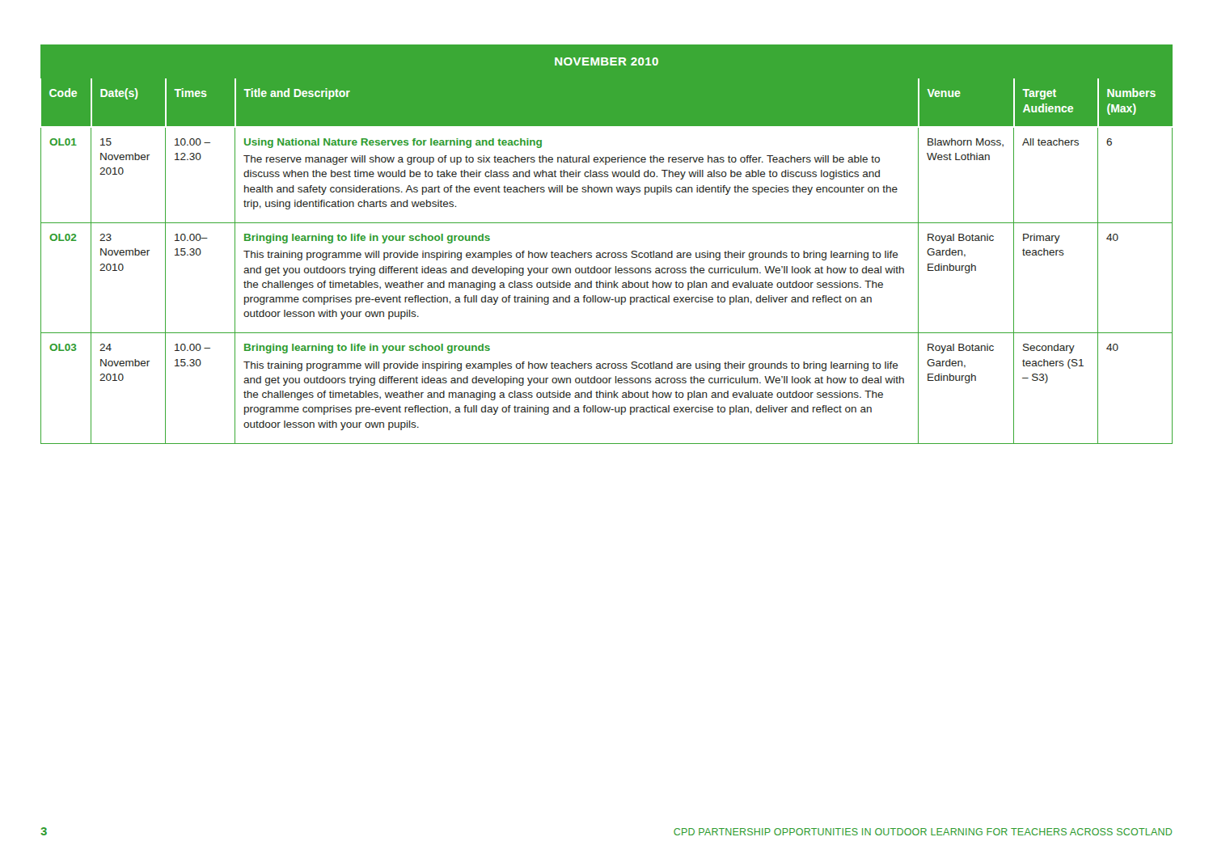NOVEMBER 2010
| Code | Date(s) | Times | Title and Descriptor | Venue | Target Audience | Numbers (Max) |
| --- | --- | --- | --- | --- | --- | --- |
| OL01 | 15 November 2010 | 10.00 – 12.30 | Using National Nature Reserves for learning and teaching The reserve manager will show a group of up to six teachers the natural experience the reserve has to offer. Teachers will be able to discuss when the best time would be to take their class and what their class would do. They will also be able to discuss logistics and health and safety considerations. As part of the event teachers will be shown ways pupils can identify the species they encounter on the trip, using identification charts and websites. | Blawhorn Moss, West Lothian | All teachers | 6 |
| OL02 | 23 November 2010 | 10.00– 15.30 | Bringing learning to life in your school grounds This training programme will provide inspiring examples of how teachers across Scotland are using their grounds to bring learning to life and get you outdoors trying different ideas and developing your own outdoor lessons across the curriculum. We’ll look at how to deal with the challenges of timetables, weather and managing a class outside and think about how to plan and evaluate outdoor sessions. The programme comprises pre-event reflection, a full day of training and a follow-up practical exercise to plan, deliver and reflect on an outdoor lesson with your own pupils. | Royal Botanic Garden, Edinburgh | Primary teachers | 40 |
| OL03 | 24 November 2010 | 10.00 – 15.30 | Bringing learning to life in your school grounds This training programme will provide inspiring examples of how teachers across Scotland are using their grounds to bring learning to life and get you outdoors trying different ideas and developing your own outdoor lessons across the curriculum. We’ll look at how to deal with the challenges of timetables, weather and managing a class outside and think about how to plan and evaluate outdoor sessions. The programme comprises pre-event reflection, a full day of training and a follow-up practical exercise to plan, deliver and reflect on an outdoor lesson with your own pupils. | Royal Botanic Garden, Edinburgh | Secondary teachers (S1 – S3) | 40 |
3 CPD Partnership Opportunities in Outdoor Learning for Teachers across Scotland